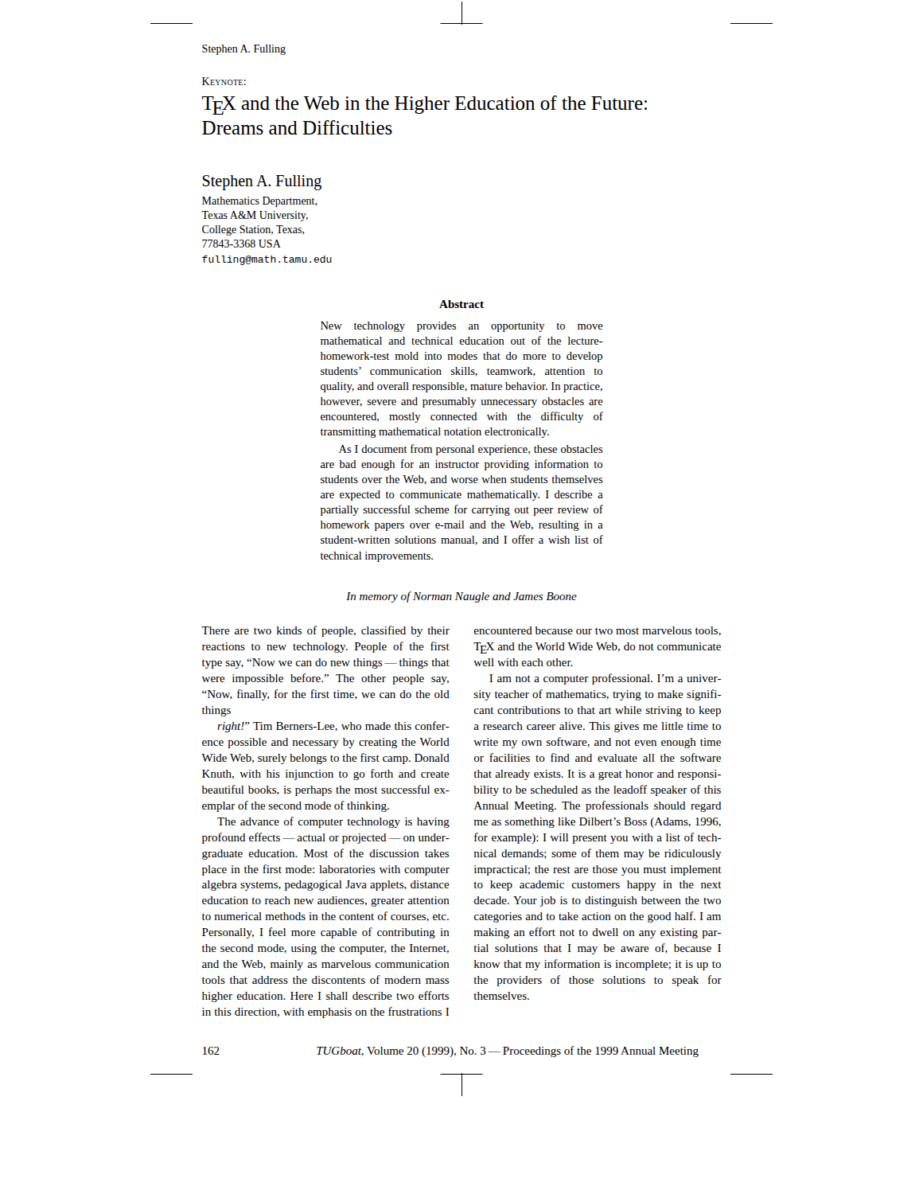Stephen A. Fulling
Keynote:
TEX and the Web in the Higher Education of the Future:
Dreams and Difficulties
Stephen A. Fulling
Mathematics Department,
Texas A&M University,
College Station, Texas,
77843-3368 USA
fulling@math.tamu.edu
Abstract
New technology provides an opportunity to move mathematical and technical education out of the lecture-homework-test mold into modes that do more to develop students’ communication skills, teamwork, attention to quality, and overall responsible, mature behavior. In practice, however, severe and presumably unnecessary obstacles are encountered, mostly connected with the difficulty of transmitting mathematical notation electronically.
As I document from personal experience, these obstacles are bad enough for an instructor providing information to students over the Web, and worse when students themselves are expected to communicate mathematically. I describe a partially successful scheme for carrying out peer review of homework papers over e-mail and the Web, resulting in a student-written solutions manual, and I offer a wish list of technical improvements.
In memory of Norman Naugle and James Boone
There are two kinds of people, classified by their reactions to new technology. People of the first type say, “Now we can do new things — things that were impossible before.” The other people say, “Now, finally, for the first time, we can do the old things
right!” Tim Berners-Lee, who made this conference possible and necessary by creating the World Wide Web, surely belongs to the first camp. Donald Knuth, with his injunction to go forth and create beautiful books, is perhaps the most successful exemplar of the second mode of thinking.
The advance of computer technology is having profound effects — actual or projected — on undergraduate education. Most of the discussion takes place in the first mode: laboratories with computer algebra systems, pedagogical Java applets, distance education to reach new audiences, greater attention to numerical methods in the content of courses, etc. Personally, I feel more capable of contributing in the second mode, using the computer, the Internet, and the Web, mainly as marvelous communication tools that address the discontents of modern mass higher education. Here I shall describe two efforts in this direction, with emphasis on the frustrations I encountered because our two most marvelous tools, TEX and the World Wide Web, do not communicate well with each other.
I am not a computer professional. I’m a university teacher of mathematics, trying to make significant contributions to that art while striving to keep a research career alive. This gives me little time to write my own software, and not even enough time or facilities to find and evaluate all the software that already exists. It is a great honor and responsibility to be scheduled as the leadoff speaker of this Annual Meeting. The professionals should regard me as something like Dilbert’s Boss (Adams, 1996, for example): I will present you with a list of technical demands; some of them may be ridiculously impractical; the rest are those you must implement to keep academic customers happy in the next decade. Your job is to distinguish between the two categories and to take action on the good half. I am making an effort not to dwell on any existing partial solutions that I may be aware of, because I know that my information is incomplete; it is up to the providers of those solutions to speak for themselves.
162
TUGboat, Volume 20 (1999), No. 3 — Proceedings of the 1999 Annual Meeting